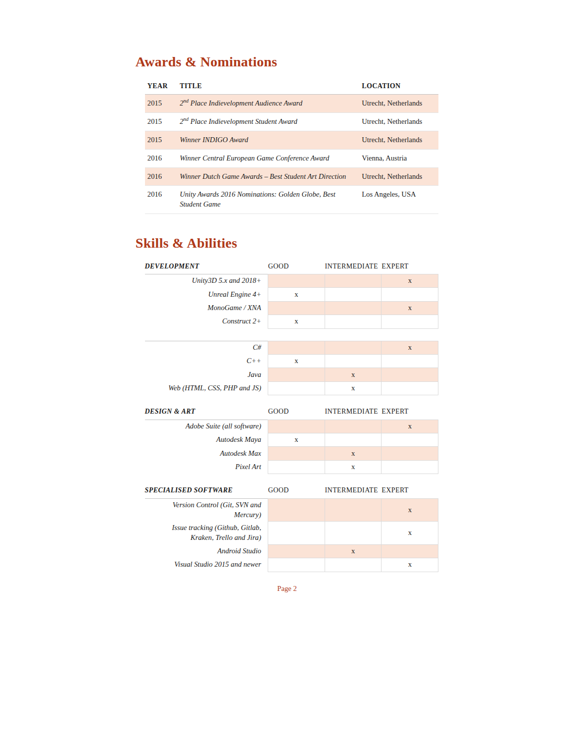Awards & Nominations
| Year | Title | Location |
| --- | --- | --- |
| 2015 | 2 nd Place Indievelopment Audience Award | Utrecht, Netherlands |
| 2015 | 2 nd Place Indievelopment Student Award | Utrecht, Netherlands |
| 2015 | Winner INDIGO Award | Utrecht, Netherlands |
| 2016 | Winner Central European Game Conference Award | Vienna, Austria |
| 2016 | Winner Dutch Game Awards – Best Student Art Direction | Utrecht, Netherlands |
| 2016 | Unity Awards 2016 Nominations: Golden Globe, Best Student Game | Los Angeles, USA |
Skills & Abilities
Development
Good
Intermediate
Expert
| Unity3D 5.x and 2018+ | | | x |
| Unreal Engine 4+ | x | | |
| MonoGame / XNA | | | x |
| Construct 2+ | x | | |
| C# | | | x |
| C++ | x | | |
| Java | | x | |
| Web (HTML, CSS, PHP and JS) | | x | |
Design & Art
Good
Intermediate
Expert
| Adobe Suite (all software) | | | x |
| Autodesk Maya | x | | |
| Autodesk Max | | x | |
| Pixel Art | | x | |
Specialised Software
Good
Intermediate
Expert
| Version Control (Git, SVN and Mercury) | | | x |
| Issue tracking (Github, Gitlab, Kraken, Trello and Jira) | | | x |
| Android Studio | | x | |
| Visual Studio 2015 and newer | | | x |
Page 2